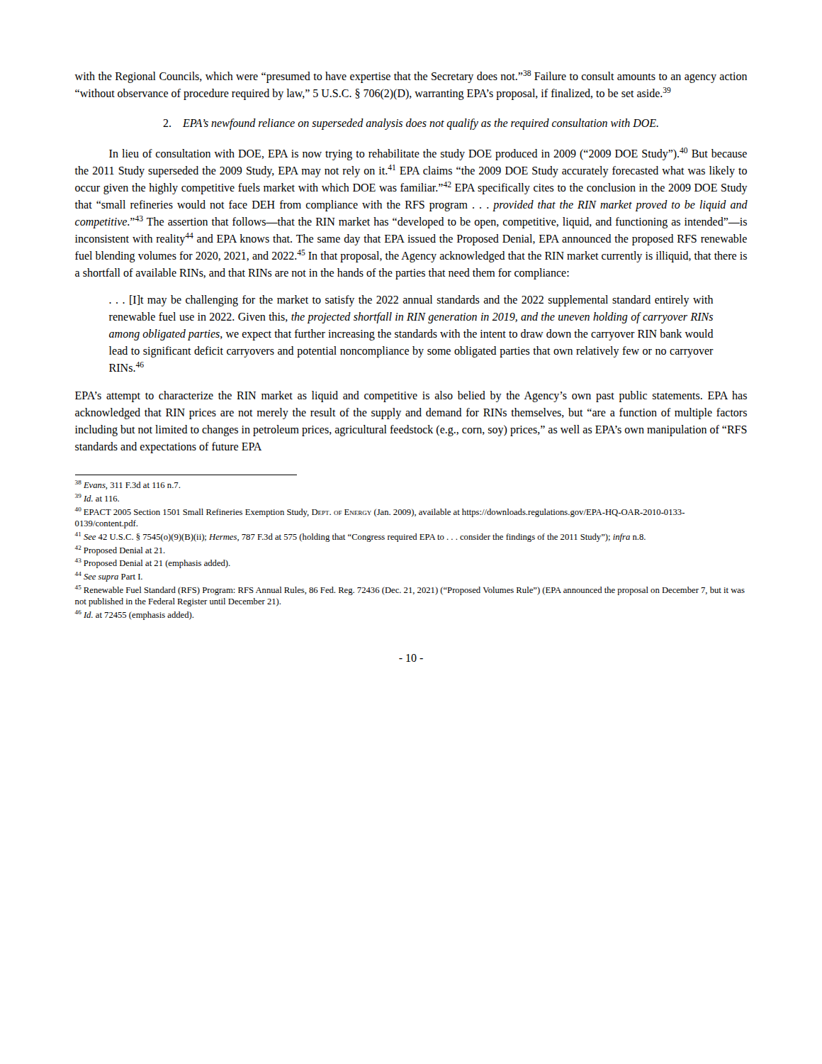with the Regional Councils, which were “presumed to have expertise that the Secretary does not.”38 Failure to consult amounts to an agency action “without observance of procedure required by law,” 5 U.S.C. § 706(2)(D), warranting EPA’s proposal, if finalized, to be set aside.39
2. EPA’s newfound reliance on superseded analysis does not qualify as the required consultation with DOE.
In lieu of consultation with DOE, EPA is now trying to rehabilitate the study DOE produced in 2009 (“2009 DOE Study”).40 But because the 2011 Study superseded the 2009 Study, EPA may not rely on it.41 EPA claims “the 2009 DOE Study accurately forecasted what was likely to occur given the highly competitive fuels market with which DOE was familiar.”42 EPA specifically cites to the conclusion in the 2009 DOE Study that “small refineries would not face DEH from compliance with the RFS program . . . provided that the RIN market proved to be liquid and competitive.”43 The assertion that follows—that the RIN market has “developed to be open, competitive, liquid, and functioning as intended”—is inconsistent with reality44 and EPA knows that. The same day that EPA issued the Proposed Denial, EPA announced the proposed RFS renewable fuel blending volumes for 2020, 2021, and 2022.45 In that proposal, the Agency acknowledged that the RIN market currently is illiquid, that there is a shortfall of available RINs, and that RINs are not in the hands of the parties that need them for compliance:
. . . [I]t may be challenging for the market to satisfy the 2022 annual standards and the 2022 supplemental standard entirely with renewable fuel use in 2022. Given this, the projected shortfall in RIN generation in 2019, and the uneven holding of carryover RINs among obligated parties, we expect that further increasing the standards with the intent to draw down the carryover RIN bank would lead to significant deficit carryovers and potential noncompliance by some obligated parties that own relatively few or no carryover RINs.46
EPA’s attempt to characterize the RIN market as liquid and competitive is also belied by the Agency’s own past public statements. EPA has acknowledged that RIN prices are not merely the result of the supply and demand for RINs themselves, but “are a function of multiple factors including but not limited to changes in petroleum prices, agricultural feedstock (e.g., corn, soy) prices,” as well as EPA’s own manipulation of “RFS standards and expectations of future EPA
38 Evans, 311 F.3d at 116 n.7.
39 Id. at 116.
40 EPACT 2005 Section 1501 Small Refineries Exemption Study, Dept. of Energy (Jan. 2009), available at https://downloads.regulations.gov/EPA-HQ-OAR-2010-0133-0139/content.pdf.
41 See 42 U.S.C. § 7545(o)(9)(B)(ii); Hermes, 787 F.3d at 575 (holding that “Congress required EPA to . . . consider the findings of the 2011 Study”); infra n.8.
42 Proposed Denial at 21.
43 Proposed Denial at 21 (emphasis added).
44 See supra Part I.
45 Renewable Fuel Standard (RFS) Program: RFS Annual Rules, 86 Fed. Reg. 72436 (Dec. 21, 2021) (“Proposed Volumes Rule”) (EPA announced the proposal on December 7, but it was not published in the Federal Register until December 21).
46 Id. at 72455 (emphasis added).
- 10 -